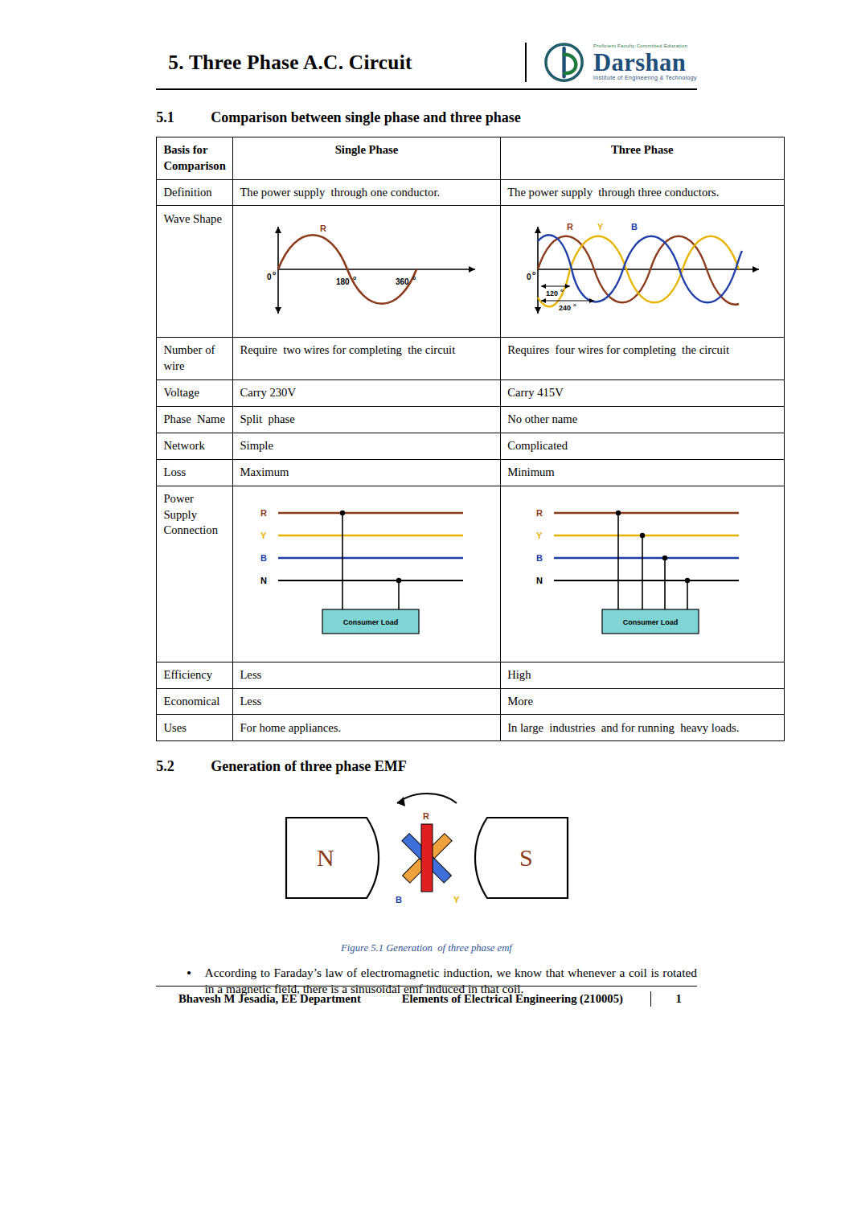5. Three Phase A.C. Circuit
Proficient Faculty Committed Education
Darshan
Institute of Engineering & Technology
5.1 Comparison between single phase and three phase
| Basis for Comparison | Single Phase | Three Phase |
| --- | --- | --- |
| Definition | The power supply through one conductor. | The power supply through three conductors. |
| Wave Shape | R 0 o 180 o 360 o | R Y B 0 o 120 o 240 o |
| Number of wire | Require two wires for completing the circuit | Requires four wires for completing the circuit |
| Voltage | Carry 230V | Carry 415V |
| Phase Name | Split phase | No other name |
| Network | Simple | Complicated |
| Loss | Maximum | Minimum |
| Power Supply Connection | R Y B N Consumer Load | R Y B N Consumer Load |
| Efficiency | Less | High |
| Economical | Less | More |
| Uses | For home appliances. | In large industries and for running heavy loads. |
5.2 Generation of three phase EMF
N S R B Y
Figure 5.1 Generation of three phase emf
According to Faraday’s law of electromagnetic induction, we know that whenever a coil is rotated in a magnetic field, there is a sinusoidal emf induced in that coil.
Bhavesh M Jesadia, EE Department
Elements of Electrical Engineering (210005)
1